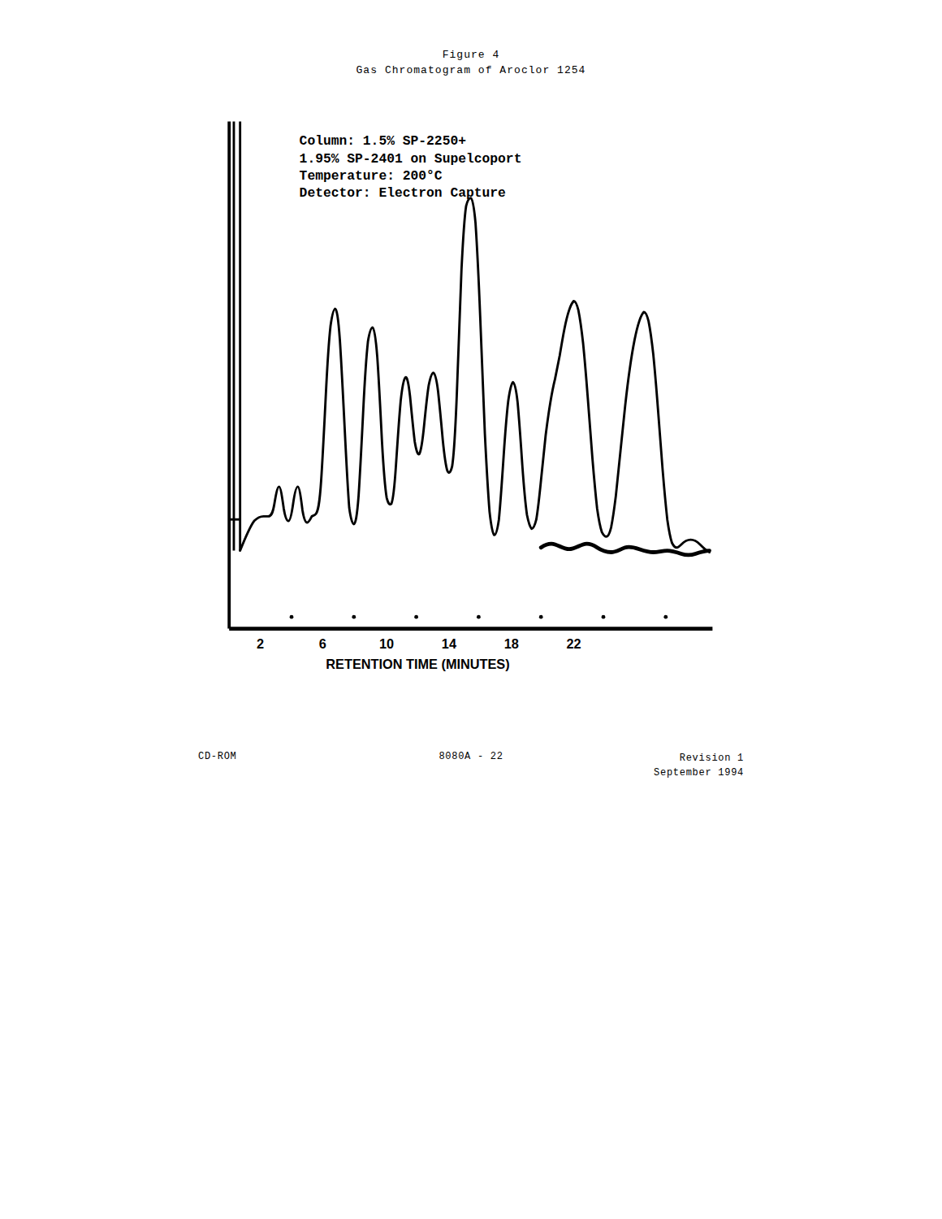Figure 4
Gas Chromatogram of Aroclor 1254
Gas Chromatogram of Aroclor 1254 Chromatogram trace with a large solvent peak near the start, a cluster of major peaks between about 4 and 11 minutes, and smaller peaks trailing out to 22 minutes. Column: 1.5% SP-2250+ 1.95% SP-2401 on Supelcoport Temperature: 200°C Detector: Electron Capture 2 6 10 14 18 22 RETENTION TIME (MINUTES)
CD-ROM 8080A - 22 Revision 1
September 1994